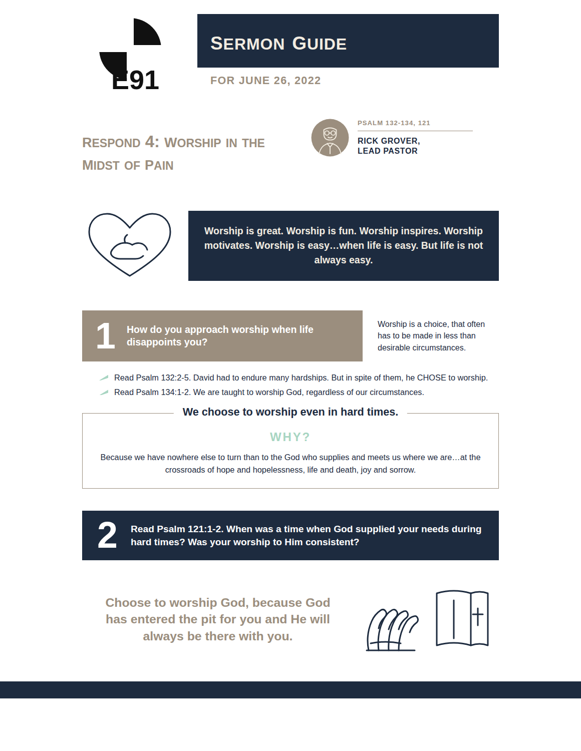E91
Sermon Guide
for June 26, 2022
Respond 4: Worship in the Midst of Pain
Psalm 132-134, 121
Rick Grover,
Lead Pastor
Worship is great. Worship is fun. Worship inspires. Worship motivates. Worship is easy…when life is easy. But life is not always easy.
1
How do you approach worship when life disappoints you?
Worship is a choice, that often has to be made in less than desirable circumstances.
Read Psalm 132:2-5. David had to endure many hardships. But in spite of them, he CHOSE to worship.
Read Psalm 134:1-2. We are taught to worship God, regardless of our circumstances.
We choose to worship even in hard times.
WHY?
Because we have nowhere else to turn than to the God who supplies and meets us where we are…at the crossroads of hope and hopelessness, life and death, joy and sorrow.
2
Read Psalm 121:1-2. When was a time when God supplied your needs during hard times? Was your worship to Him consistent?
Choose to worship God, because God has entered the pit for you and He will always be there with you.